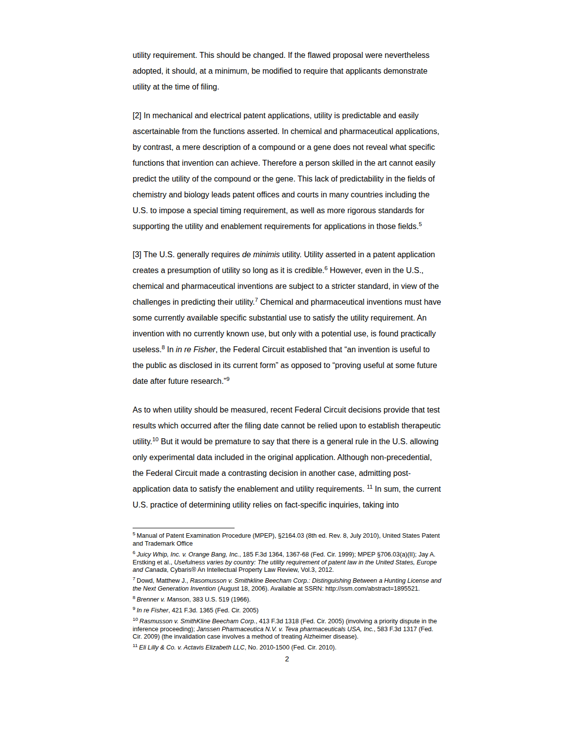utility requirement. This should be changed. If the flawed proposal were nevertheless adopted, it should, at a minimum, be modified to require that applicants demonstrate utility at the time of filing.
[2] In mechanical and electrical patent applications, utility is predictable and easily ascertainable from the functions asserted. In chemical and pharmaceutical applications, by contrast, a mere description of a compound or a gene does not reveal what specific functions that invention can achieve. Therefore a person skilled in the art cannot easily predict the utility of the compound or the gene. This lack of predictability in the fields of chemistry and biology leads patent offices and courts in many countries including the U.S. to impose a special timing requirement, as well as more rigorous standards for supporting the utility and enablement requirements for applications in those fields.5
[3] The U.S. generally requires de minimis utility. Utility asserted in a patent application creates a presumption of utility so long as it is credible.6 However, even in the U.S., chemical and pharmaceutical inventions are subject to a stricter standard, in view of the challenges in predicting their utility.7 Chemical and pharmaceutical inventions must have some currently available specific substantial use to satisfy the utility requirement. An invention with no currently known use, but only with a potential use, is found practically useless.8 In in re Fisher, the Federal Circuit established that “an invention is useful to the public as disclosed in its current form” as opposed to “proving useful at some future date after future research.”9
As to when utility should be measured, recent Federal Circuit decisions provide that test results which occurred after the filing date cannot be relied upon to establish therapeutic utility.10 But it would be premature to say that there is a general rule in the U.S. allowing only experimental data included in the original application. Although non-precedential, the Federal Circuit made a contrasting decision in another case, admitting post-application data to satisfy the enablement and utility requirements. 11 In sum, the current U.S. practice of determining utility relies on fact-specific inquiries, taking into
Manual of Patent Examination Procedure (MPEP), §2164.03 (8th ed. Rev. 8, July 2010), United States Patent and Trademark Office
Juicy Whip, Inc. v. Orange Bang, Inc., 185 F.3d 1364, 1367-68 (Fed. Cir. 1999); MPEP §706.03(a)(II); Jay A. Erstking et al., Usefulness varies by country: The utility requirement of patent law in the United States, Europe and Canada, Cybaris® An Intellectual Property Law Review, Vol.3, 2012.
Dowd, Matthew J., Rasomusson v. Smithkline Beecham Corp.: Distinguishing Between a Hunting License and the Next Generation Invention (August 18, 2006). Available at SSRN: http://ssm.com/abstract=1895521.
Brenner v. Manson, 383 U.S. 519 (1966).
In re Fisher, 421 F.3d. 1365 (Fed. Cir. 2005)
Rasmusson v. SmithKline Beecham Corp., 413 F.3d 1318 (Fed. Cir. 2005) (involving a priority dispute in the inference proceeding); Janssen Pharmaceutica N.V. v. Teva pharmaceuticals USA, Inc., 583 F.3d 1317 (Fed. Cir. 2009) (the invalidation case involves a method of treating Alzheimer disease).
Eli Lilly & Co. v. Actavis Elizabeth LLC, No. 2010-1500 (Fed. Cir. 2010).
2